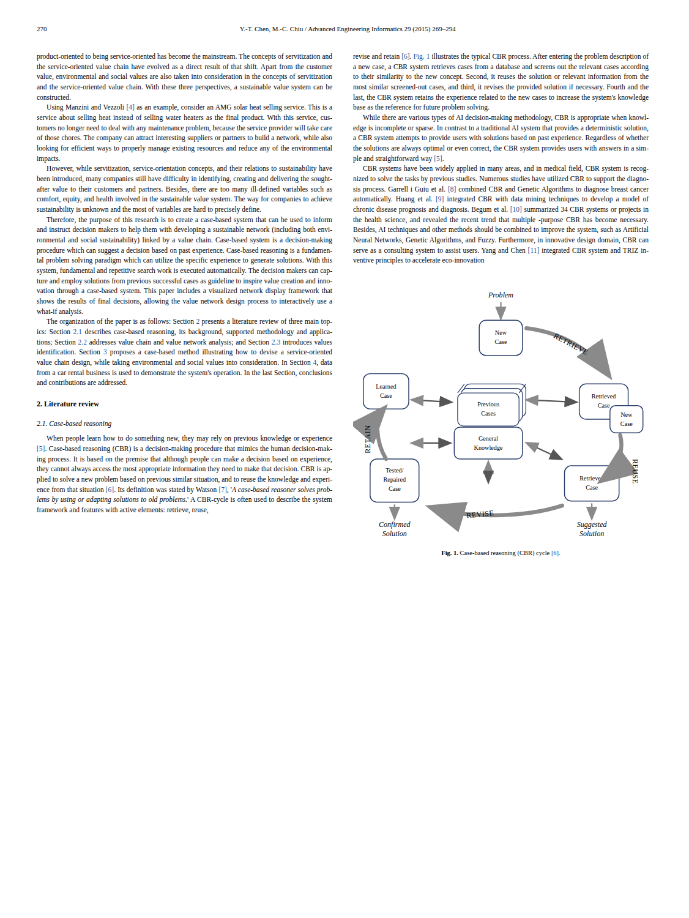270 Y.-T. Chen, M.-C. Chiu / Advanced Engineering Informatics 29 (2015) 269–294
product-oriented to being service-oriented has become the mainstream. The concepts of servitization and the service-oriented value chain have evolved as a direct result of that shift. Apart from the customer value, environmental and social values are also taken into consideration in the concepts of servitization and the service-oriented value chain. With these three perspectives, a sustainable value system can be constructed.
Using Manzini and Vezzoli [4] as an example, consider an AMG solar heat selling service. This is a service about selling heat instead of selling water heaters as the final product. With this service, customers no longer need to deal with any maintenance problem, because the service provider will take care of those chores. The company can attract interesting suppliers or partners to build a network, while also looking for efficient ways to properly manage existing resources and reduce any of the environmental impacts.
However, while servitization, service-orientation concepts, and their relations to sustainability have been introduced, many companies still have difficulty in identifying, creating and delivering the sought-after value to their customers and partners. Besides, there are too many ill-defined variables such as comfort, equity, and health involved in the sustainable value system. The way for companies to achieve sustainability is unknown and the most of variables are hard to precisely define.
Therefore, the purpose of this research is to create a case-based system that can be used to inform and instruct decision makers to help them with developing a sustainable network (including both environmental and social sustainability) linked by a value chain. Case-based system is a decision-making procedure which can suggest a decision based on past experience. Case-based reasoning is a fundamental problem solving paradigm which can utilize the specific experience to generate solutions. With this system, fundamental and repetitive search work is executed automatically. The decision makers can capture and employ solutions from previous successful cases as guideline to inspire value creation and innovation through a case-based system. This paper includes a visualized network display framework that shows the results of final decisions, allowing the value network design process to interactively use a what-if analysis.
The organization of the paper is as follows: Section 2 presents a literature review of three main topics: Section 2.1 describes case-based reasoning, its background, supported methodology and applications; Section 2.2 addresses value chain and value network analysis; and Section 2.3 introduces values identification. Section 3 proposes a case-based method illustrating how to devise a service-oriented value chain design, while taking environmental and social values into consideration. In Section 4, data from a car rental business is used to demonstrate the system's operation. In the last Section, conclusions and contributions are addressed.
2. Literature review
2.1. Case-based reasoning
When people learn how to do something new, they may rely on previous knowledge or experience [5]. Case-based reasoning (CBR) is a decision-making procedure that mimics the human decision-making process. It is based on the premise that although people can make a decision based on experience, they cannot always access the most appropriate information they need to make that decision. CBR is applied to solve a new problem based on previous similar situation, and to reuse the knowledge and experience from that situation [6]. Its definition was stated by Watson [7], 'A case-based reasoner solves problems by using or adapting solutions to old problems.' A CBR-cycle is often used to describe the system framework and features with active elements: retrieve, reuse,
revise and retain [6]. Fig. 1 illustrates the typical CBR process. After entering the problem description of a new case, a CBR system retrieves cases from a database and screens out the relevant cases according to their similarity to the new concept. Second, it reuses the solution or relevant information from the most similar screened-out cases, and third, it revises the provided solution if necessary. Fourth and the last, the CBR system retains the experience related to the new cases to increase the system's knowledge base as the reference for future problem solving.
While there are various types of AI decision-making methodology, CBR is appropriate when knowledge is incomplete or sparse. In contrast to a traditional AI system that provides a deterministic solution, a CBR system attempts to provide users with solutions based on past experience. Regardless of whether the solutions are always optimal or even correct, the CBR system provides users with answers in a simple and straightforward way [5].
CBR systems have been widely applied in many areas, and in medical field, CBR system is recognized to solve the tasks by previous studies. Numerous studies have utilized CBR to support the diagnosis process. Garrell i Guiu et al. [8] combined CBR and Genetic Algorithms to diagnose breast cancer automatically. Huang et al. [9] integrated CBR with data mining techniques to develop a model of chronic disease prognosis and diagnosis. Begum et al. [10] summarized 34 CBR systems or projects in the health science, and revealed the recent trend that multiple -purpose CBR has become necessary. Besides, AI techniques and other methods should be combined to improve the system, such as Artificial Neural Networks, Genetic Algorithms, and Fuzzy. Furthermore, in innovative design domain, CBR can serve as a consulting system to assist users. Yang and Chen [11] integrated CBR system and TRIZ inventive principles to accelerate eco-innovation
Problem New Case RETRIEVE Learned Case Retrieved Case New Case Previous Cases General Knowledge Tested/ Repaired Case Retrieved Case RETAIN REUSE REVISE Confirmed Solution Suggested Solution
Fig. 1. Case-based reasoning (CBR) cycle [6].